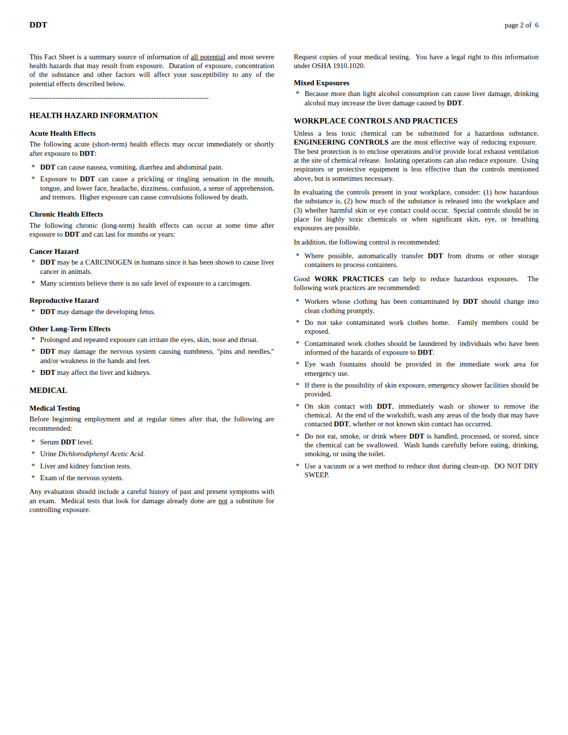DDT page 2 of 6
This Fact Sheet is a summary source of information of all potential and most severe health hazards that may result from exposure. Duration of exposure, concentration of the substance and other factors will affect your susceptibility to any of the potential effects described below.
---------------------------------------------------------------------------
HEALTH HAZARD INFORMATION
Acute Health Effects
The following acute (short-term) health effects may occur immediately or shortly after exposure to DDT:
DDT can cause nausea, vomiting, diarrhea and abdominal pain.
Exposure to DDT can cause a prickling or tingling sensation in the mouth, tongue, and lower face, headache, dizziness, confusion, a sense of apprehension, and tremors. Higher exposure can cause convulsions followed by death.
Chronic Health Effects
The following chronic (long-term) health effects can occur at some time after exposure to DDT and can last for months or years:
Cancer Hazard
DDT may be a CARCINOGEN in humans since it has been shown to cause liver cancer in animals.
Many scientists believe there is no safe level of exposure to a carcinogen.
Reproductive Hazard
DDT may damage the developing fetus.
Other Long-Term Effects
Prolonged and repeated exposure can irritate the eyes, skin, nose and throat.
DDT may damage the nervous system causing numbness, "pins and needles," and/or weakness in the hands and feet.
DDT may affect the liver and kidneys.
MEDICAL
Medical Testing
Before beginning employment and at regular times after that, the following are recommended:
Serum DDT level.
Urine Dichlorodiphenyl Acetic Acid.
Liver and kidney function tests.
Exam of the nervous system.
Any evaluation should include a careful history of past and present symptoms with an exam. Medical tests that look for damage already done are not a substitute for controlling exposure.
Request copies of your medical testing. You have a legal right to this information under OSHA 1910.1020.
Mixed Exposures
Because more than light alcohol consumption can cause liver damage, drinking alcohol may increase the liver damage caused by DDT.
WORKPLACE CONTROLS AND PRACTICES
Unless a less toxic chemical can be substituted for a hazardous substance, ENGINEERING CONTROLS are the most effective way of reducing exposure. The best protection is to enclose operations and/or provide local exhaust ventilation at the site of chemical release. Isolating operations can also reduce exposure. Using respirators or protective equipment is less effective than the controls mentioned above, but is sometimes necessary.
In evaluating the controls present in your workplace, consider: (1) how hazardous the substance is, (2) how much of the substance is released into the workplace and (3) whether harmful skin or eye contact could occur. Special controls should be in place for highly toxic chemicals or when significant skin, eye, or breathing exposures are possible.
In addition, the following control is recommended:
Where possible, automatically transfer DDT from drums or other storage containers to process containers.
Good WORK PRACTICES can help to reduce hazardous exposures. The following work practices are recommended:
Workers whose clothing has been contaminated by DDT should change into clean clothing promptly.
Do not take contaminated work clothes home. Family members could be exposed.
Contaminated work clothes should be laundered by individuals who have been informed of the hazards of exposure to DDT.
Eye wash fountains should be provided in the immediate work area for emergency use.
If there is the possibility of skin exposure, emergency shower facilities should be provided.
On skin contact with DDT, immediately wash or shower to remove the chemical. At the end of the workshift, wash any areas of the body that may have contacted DDT, whether or not known skin contact has occurred.
Do not eat, smoke, or drink where DDT is handled, processed, or stored, since the chemical can be swallowed. Wash hands carefully before eating, drinking, smoking, or using the toilet.
Use a vacuum or a wet method to reduce dust during clean-up. DO NOT DRY SWEEP.